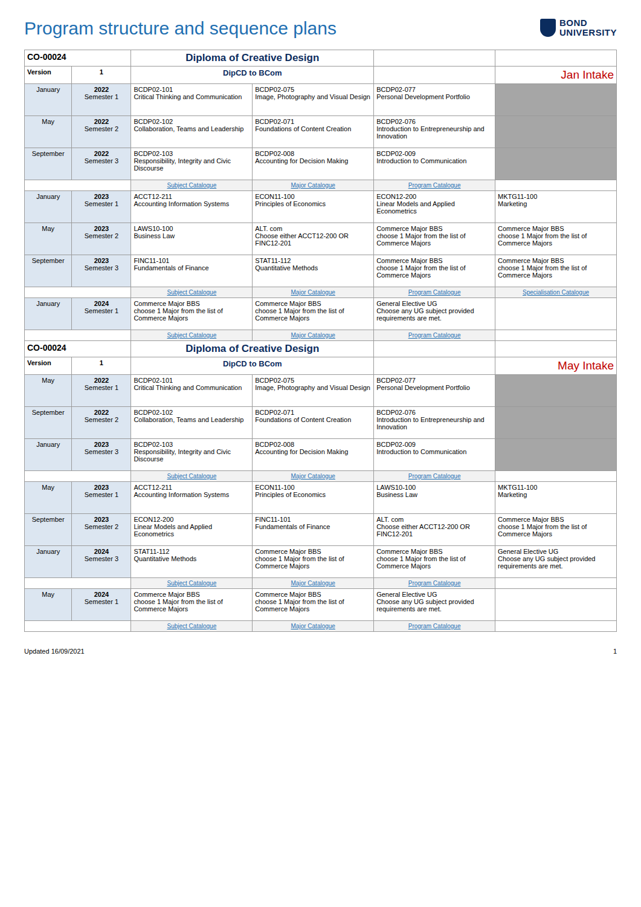BOND
UNIVERSITY
Program structure and sequence plans
| CO-00024 | Diploma of Creative Design | | |
| Version | 1 | DipCD to BCom | | Jan Intake |
| January | 2022 Semester 1 | BCDP02-101 Critical Thinking and Communication | BCDP02-075 Image, Photography and Visual Design | BCDP02-077 Personal Development Portfolio | |
| May | 2022 Semester 2 | BCDP02-102 Collaboration, Teams and Leadership | BCDP02-071 Foundations of Content Creation | BCDP02-076 Introduction to Entrepreneurship and Innovation | |
| September | 2022 Semester 3 | BCDP02-103 Responsibility, Integrity and Civic Discourse | BCDP02-008 Accounting for Decision Making | BCDP02-009 Introduction to Communication | |
| | Subject Catalogue | Major Catalogue | Program Catalogue | |
| January | 2023 Semester 1 | ACCT12-211 Accounting Information Systems | ECON11-100 Principles of Economics | ECON12-200 Linear Models and Applied Econometrics | MKTG11-100 Marketing |
| May | 2023 Semester 2 | LAWS10-100 Business Law | ALT. com Choose either ACCT12-200 OR FINC12-201 | Commerce Major BBS choose 1 Major from the list of Commerce Majors | Commerce Major BBS choose 1 Major from the list of Commerce Majors |
| September | 2023 Semester 3 | FINC11-101 Fundamentals of Finance | STAT11-112 Quantitative Methods | Commerce Major BBS choose 1 Major from the list of Commerce Majors | Commerce Major BBS choose 1 Major from the list of Commerce Majors |
| | Subject Catalogue | Major Catalogue | Program Catalogue | Specialisation Catalogue |
| January | 2024 Semester 1 | Commerce Major BBS choose 1 Major from the list of Commerce Majors | Commerce Major BBS choose 1 Major from the list of Commerce Majors | General Elective UG Choose any UG subject provided requirements are met. | |
| | Subject Catalogue | Major Catalogue | Program Catalogue | |
| CO-00024 | Diploma of Creative Design | | |
| Version | 1 | DipCD to BCom | | May Intake |
| May | 2022 Semester 1 | BCDP02-101 Critical Thinking and Communication | BCDP02-075 Image, Photography and Visual Design | BCDP02-077 Personal Development Portfolio | |
| September | 2022 Semester 2 | BCDP02-102 Collaboration, Teams and Leadership | BCDP02-071 Foundations of Content Creation | BCDP02-076 Introduction to Entrepreneurship and Innovation | |
| January | 2023 Semester 3 | BCDP02-103 Responsibility, Integrity and Civic Discourse | BCDP02-008 Accounting for Decision Making | BCDP02-009 Introduction to Communication | |
| | Subject Catalogue | Major Catalogue | Program Catalogue | |
| May | 2023 Semester 1 | ACCT12-211 Accounting Information Systems | ECON11-100 Principles of Economics | LAWS10-100 Business Law | MKTG11-100 Marketing |
| September | 2023 Semester 2 | ECON12-200 Linear Models and Applied Econometrics | FINC11-101 Fundamentals of Finance | ALT. com Choose either ACCT12-200 OR FINC12-201 | Commerce Major BBS choose 1 Major from the list of Commerce Majors |
| January | 2024 Semester 3 | STAT11-112 Quantitative Methods | Commerce Major BBS choose 1 Major from the list of Commerce Majors | Commerce Major BBS choose 1 Major from the list of Commerce Majors | General Elective UG Choose any UG subject provided requirements are met. |
| | Subject Catalogue | Major Catalogue | Program Catalogue | |
| May | 2024 Semester 1 | Commerce Major BBS choose 1 Major from the list of Commerce Majors | Commerce Major BBS choose 1 Major from the list of Commerce Majors | General Elective UG Choose any UG subject provided requirements are met. | |
| | Subject Catalogue | Major Catalogue | Program Catalogue | |
Updated 16/09/2021 1